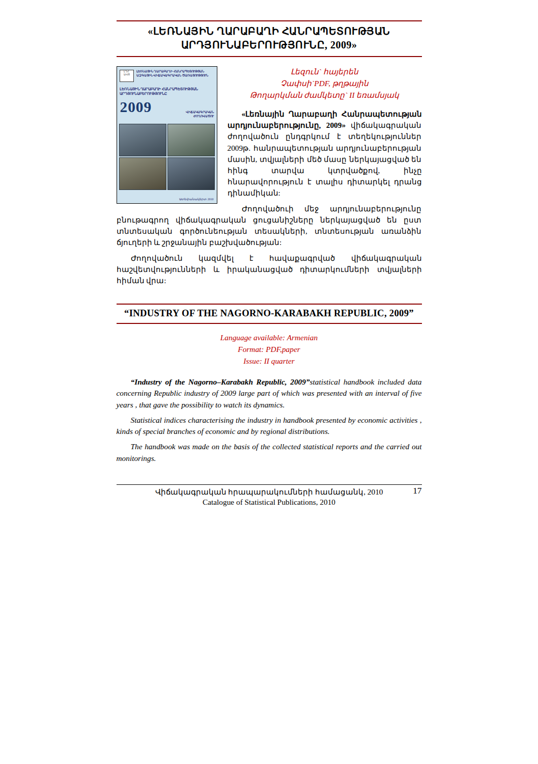«ԼԵՌՆԱՅԻՆ ՂԱՐԱԲԱՂԻ ՀԱՆՐԱՊԵՏՈՒԹՅԱՆ
ԱՐԴՅՈՒՆԱԲԵՐՈՒԹՅՈՒՆԸ, 2009»
ԼՂՀ
ԱՎԾ
ԼԵՌՆԱՅԻՆ ՂԱՐԱԲԱՂԻ ՀԱՆՐԱՊԵՏՈՒԹՅԱՆ
ԱԶԳԱՅԻՆ ՎԻՃԱԿԱԳՐԱԿԱՆ ԾԱՌԱՅՈՒԹՅՈՒՆ
ԼԵՌՆԱՅԻՆ ՂԱՐԱԲԱՂԻ ՀԱՆՐԱՊԵՏՈՒԹՅԱՆ
ԱՐԴՅՈՒՆԱԲԵՐՈՒԹՅՈՒՆԸ
2009
ՎԻՃԱԿԱԳՐԱԿԱՆ
ԺՈՂՈՎԱԾՈՒ
Ստեփանակերտ 2010
Լեզուն` հայերեն
Չափսի`PDF, թղթային
Թողարկման ժամկետը` II եռամսյակ
«Լեռնային Ղարաբաղի Հանրապետության արդյունաբերությունը, 2009» վիճակագրական ժողովածուն ընդգրկում է տեղեկություններ 2009թ. հանրապետության արդյունաբերության մասին, տվյալների մեծ մասը ներկայացված են հինգ տարվա կտրվածքով, ինչը հնարավորություն է տալիս դիտարկել դրանց դինամիկան:
Ժողովածուի մեջ արդյունաբերությունը բնութագրող վիճակագրական ցուցանիշները ներկայացված են ըստ տնտեսական գործունեության տեսակների, տնտեսության առանձին ճյուղերի և շրջանային բաշխվածության:
Ժողովածուն կազմվել է հավաքագրված վիճակագրական հաշվետվությունների և իրականացված դիտարկումների տվյալների հիման վրա:
“INDUSTRY OF THE NAGORNO-KARABAKH REPUBLIC, 2009”
Language available: Armenian
Format: PDF,paper
Issue: II quarter
“Industry of the Nagorno–Karabakh Republic, 2009”statistical handbook included data concerning Republic industry of 2009 large part of which was presented with an interval of five years , that gave the possibility to watch its dynamics.
Statistical indices characterising the industry in handbook presented by economic activities , kinds of special branches of economic and by regional distributions.
The handbook was made on the basis of the collected statistical reports and the carried out monitorings.
Վիճակագրական հրապարակումների համացանկ, 2010
Catalogue of Statistical Publications, 2010
17